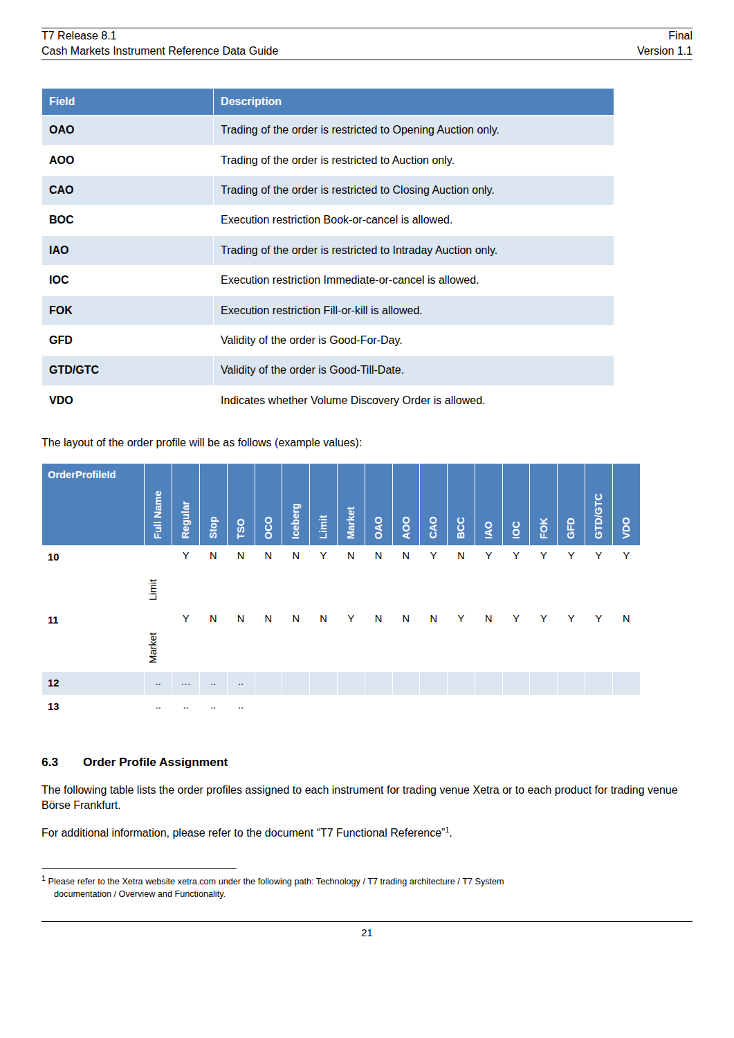| T7 Release 8.1 | Final |
| Cash Markets Instrument Reference Data Guide | Version 1.1 |
| Field | Description |
| --- | --- |
| OAO | Trading of the order is restricted to Opening Auction only. |
| AOO | Trading of the order is restricted to Auction only. |
| CAO | Trading of the order is restricted to Closing Auction only. |
| BOC | Execution restriction Book-or-cancel is allowed. |
| IAO | Trading of the order is restricted to Intraday Auction only. |
| IOC | Execution restriction Immediate-or-cancel is allowed. |
| FOK | Execution restriction Fill-or-kill is allowed. |
| GFD | Validity of the order is Good-For-Day. |
| GTD/GTC | Validity of the order is Good-Till-Date. |
| VDO | Indicates whether Volume Discovery Order is allowed. |
The layout of the order profile will be as follows (example values):
| OrderProfileId | Full Name | Regular | Stop | TSO | OCO | Iceberg | Limit | Market | OAO | AOO | CAO | BCC | IAO | IOC | FOK | GFD | GTD/GTC | VDO |
| --- | --- | --- | --- | --- | --- | --- | --- | --- | --- | --- | --- | --- | --- | --- | --- | --- | --- | --- |
| 10 | Limit | Y | N | N | N | N | Y | N | N | N | Y | N | Y | Y | Y | Y | Y | Y |
| 11 | Market | Y | N | N | N | N | N | Y | N | N | N | Y | N | Y | Y | Y | Y | N |
| 12 | .. | … | .. | .. | | | | | | | | | | | | | | |
| 13 | .. | .. | .. | .. | | | | | | | | | | | | | | |
6.3 Order Profile Assignment
The following table lists the order profiles assigned to each instrument for trading venue Xetra or to each product for trading venue Börse Frankfurt.
For additional information, please refer to the document “T7 Functional Reference”1.
1 Please refer to the Xetra website xetra.com under the following path: Technology / T7 trading architecture / T7 System documentation / Overview and Functionality.
21